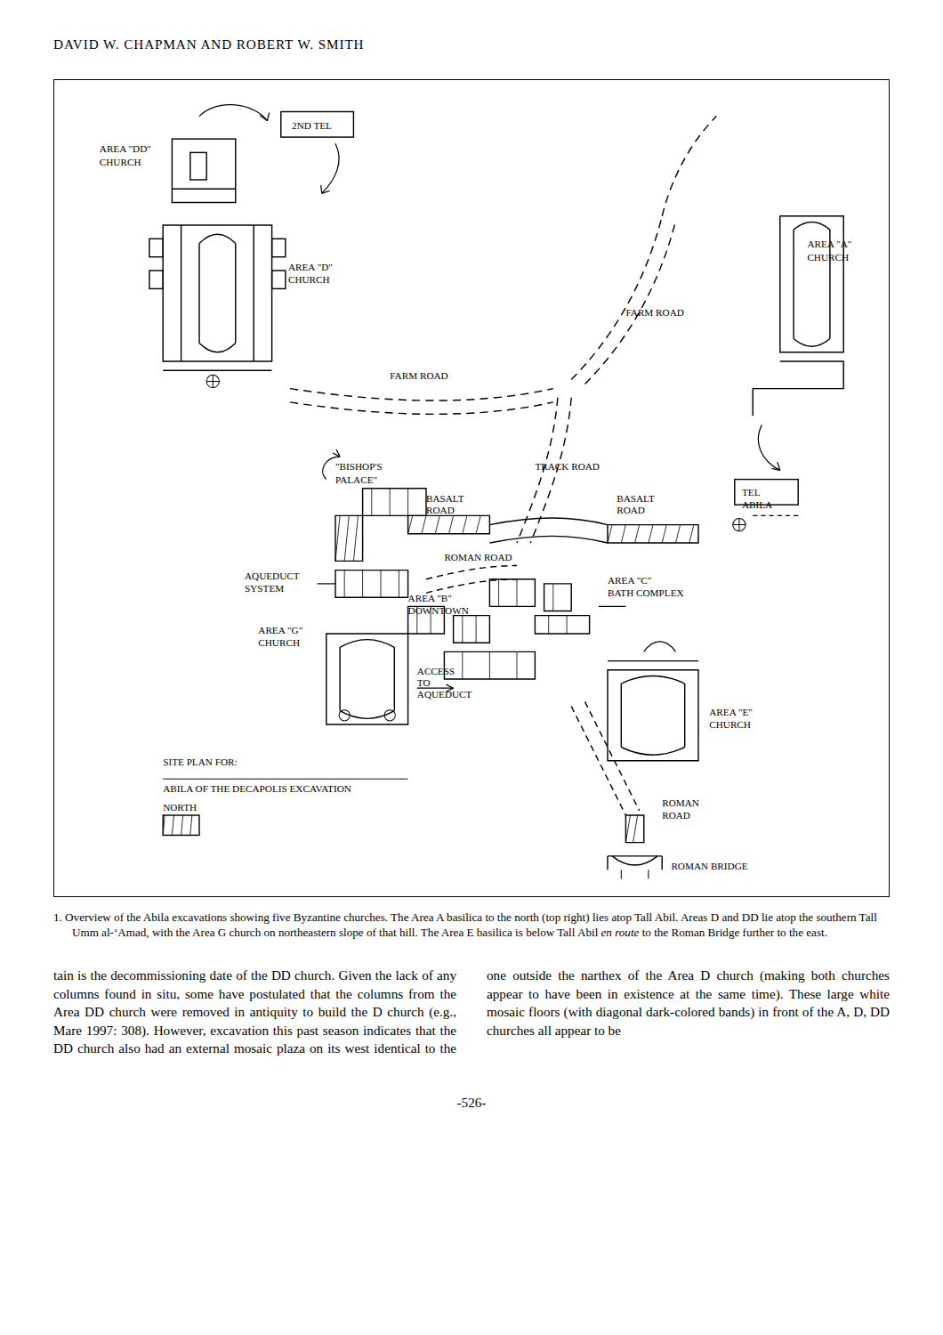DAVID W. CHAPMAN AND ROBERT W. SMITH
AREA "DD" CHURCH 2ND TEL AREA "D" CHURCH AREA "A" CHURCH TEL ABILA FARM ROAD FARM ROAD TRACK ROAD BASALT ROAD BASALT ROAD "BISHOP'S PALACE" AQUEDUCT SYSTEM ROMAN ROAD AREA "B" DOWNTOWN AREA "C" BATH COMPLEX AREA "G" CHURCH ACCESS TO AQUEDUCT AREA "E" CHURCH ROMAN ROAD ROMAN BRIDGE SITE PLAN FOR: ABILA OF THE DECAPOLIS EXCAVATION NORTH
1. Overview of the Abila excavations showing five Byzantine churches. The Area A basilica to the north (top right) lies atop Tall Abil. Areas D and DD lie atop the southern Tall Umm al-‘Amad, with the Area G church on northeastern slope of that hill. The Area E basilica is below Tall Abil en route to the Roman Bridge further to the east.
tain is the decommissioning date of the DD church. Given the lack of any columns found in situ, some have postulated that the columns from the Area DD church were removed in antiquity to build the D church (e.g., Mare 1997: 308). However, excavation this past season indicates that the DD church also had an external mosaic plaza on its west identical to the one outside the narthex of the Area D church (making both churches appear to have been in existence at the same time). These large white mosaic floors (with diagonal dark-colored bands) in front of the A, D, DD churches all appear to be
-526-